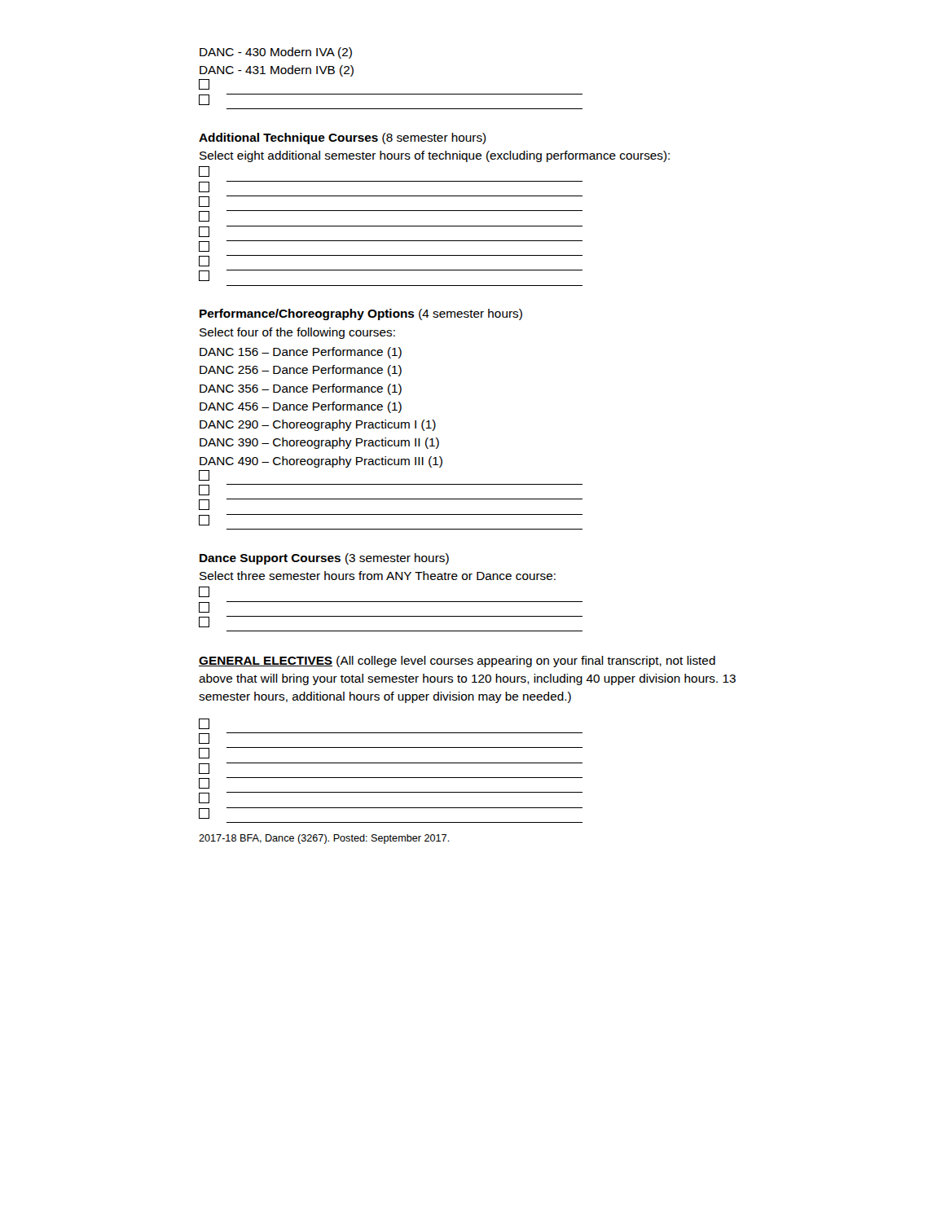DANC - 430 Modern IVA (2)
DANC - 431 Modern IVB (2)
Additional Technique Courses
(8 semester hours)
Select eight additional semester hours of technique (excluding performance courses):
Performance/Choreography Options
(4 semester hours)
Select four of the following courses:
DANC 156 – Dance Performance (1)
DANC 256 – Dance Performance (1)
DANC 356 – Dance Performance (1)
DANC 456 – Dance Performance (1)
DANC 290 – Choreography Practicum I (1)
DANC 390 – Choreography Practicum II (1)
DANC 490 – Choreography Practicum III (1)
Dance Support Courses
(3 semester hours)
Select three semester hours from ANY Theatre or Dance course:
GENERAL ELECTIVES (All college level courses appearing on your final transcript, not listed above that will bring your total semester hours to 120 hours, including 40 upper division hours. 13 semester hours, additional hours of upper division may be needed.)
2017-18 BFA, Dance (3267). Posted: September 2017.